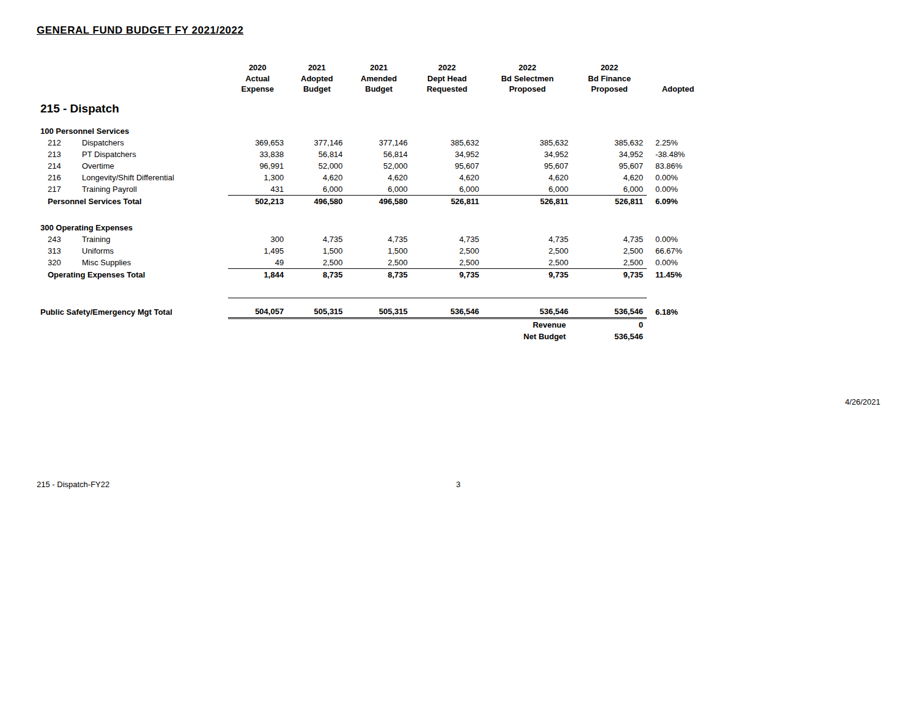GENERAL FUND BUDGET FY 2021/2022
| | | 2020 Actual Expense | 2021 Adopted Budget | 2021 Amended Budget | 2022 Dept Head Requested | 2022 Bd Selectmen Proposed | 2022 Bd Finance Proposed | Adopted |
| --- | --- | --- | --- | --- | --- | --- | --- | --- |
| 215 - Dispatch |
| 100 Personnel Services |
| 212 | Dispatchers | 369,653 | 377,146 | 377,146 | 385,632 | 385,632 | 385,632 | 2.25% |
| 213 | PT Dispatchers | 33,838 | 56,814 | 56,814 | 34,952 | 34,952 | 34,952 | -38.48% |
| 214 | Overtime | 96,991 | 52,000 | 52,000 | 95,607 | 95,607 | 95,607 | 83.86% |
| 216 | Longevity/Shift Differential | 1,300 | 4,620 | 4,620 | 4,620 | 4,620 | 4,620 | 0.00% |
| 217 | Training Payroll | 431 | 6,000 | 6,000 | 6,000 | 6,000 | 6,000 | 0.00% |
| Personnel Services Total | 502,213 | 496,580 | 496,580 | 526,811 | 526,811 | 526,811 | 6.09% |
| 300 Operating Expenses |
| 243 | Training | 300 | 4,735 | 4,735 | 4,735 | 4,735 | 4,735 | 0.00% |
| 313 | Uniforms | 1,495 | 1,500 | 1,500 | 2,500 | 2,500 | 2,500 | 66.67% |
| 320 | Misc Supplies | 49 | 2,500 | 2,500 | 2,500 | 2,500 | 2,500 | 0.00% |
| Operating Expenses Total | 1,844 | 8,735 | 8,735 | 9,735 | 9,735 | 9,735 | 11.45% |
| Public Safety/Emergency Mgt Total | 504,057 | 505,315 | 505,315 | 536,546 | 536,546 | 536,546 | 6.18% |
| | Revenue | 0 | |
| | Net Budget | 536,546 | |
4/26/2021
215 - Dispatch-FY22
3